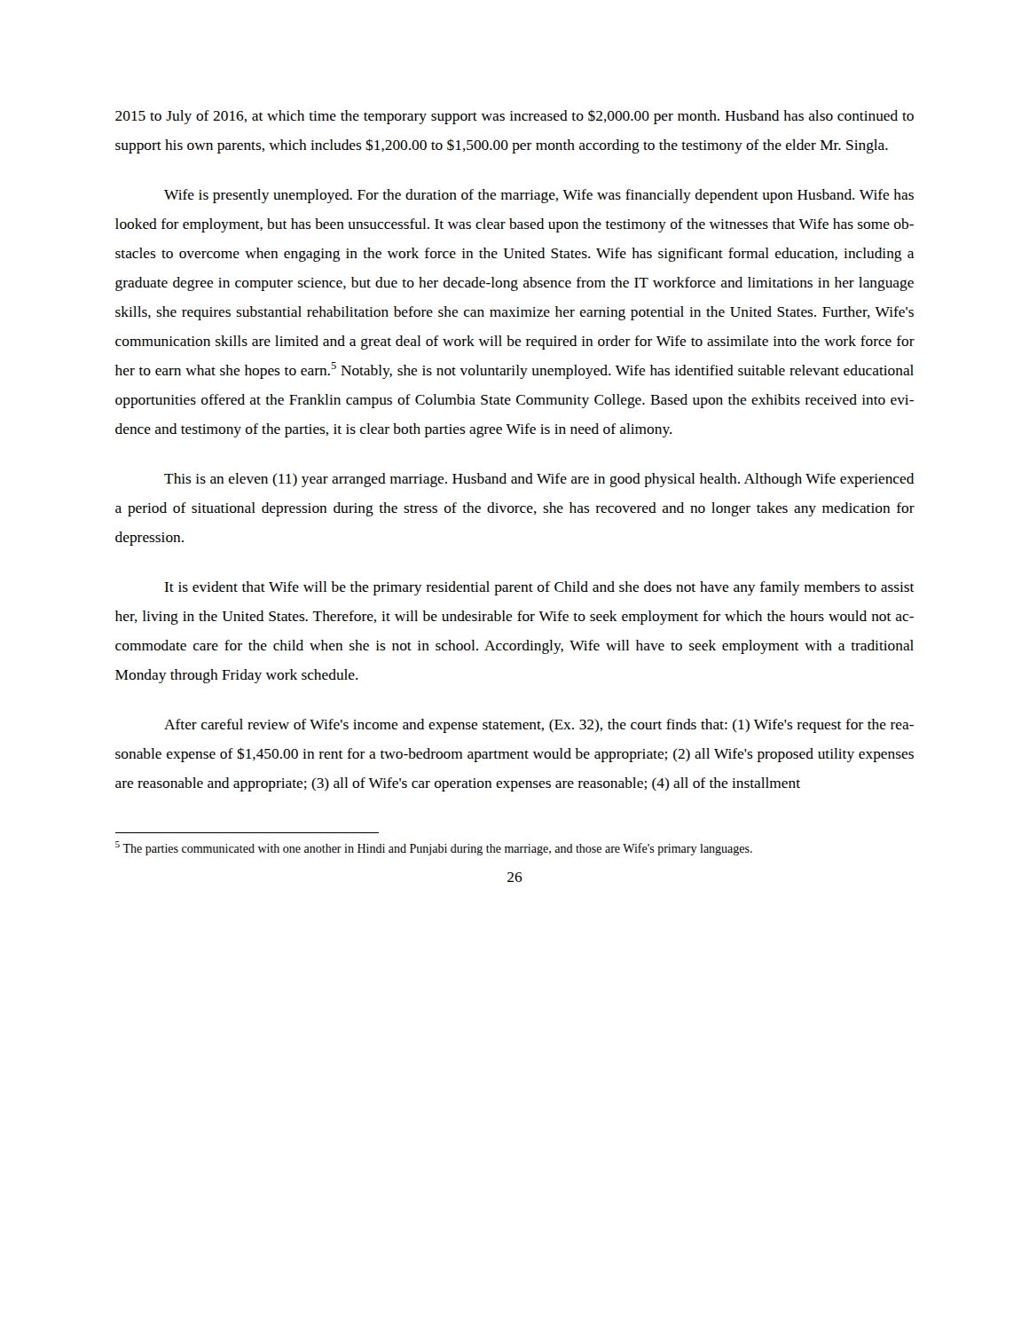2015 to July of 2016, at which time the temporary support was increased to $2,000.00 per month. Husband has also continued to support his own parents, which includes $1,200.00 to $1,500.00 per month according to the testimony of the elder Mr. Singla.
Wife is presently unemployed. For the duration of the marriage, Wife was financially dependent upon Husband. Wife has looked for employment, but has been unsuccessful. It was clear based upon the testimony of the witnesses that Wife has some obstacles to overcome when engaging in the work force in the United States. Wife has significant formal education, including a graduate degree in computer science, but due to her decade-long absence from the IT workforce and limitations in her language skills, she requires substantial rehabilitation before she can maximize her earning potential in the United States. Further, Wife's communication skills are limited and a great deal of work will be required in order for Wife to assimilate into the work force for her to earn what she hopes to earn.5 Notably, she is not voluntarily unemployed. Wife has identified suitable relevant educational opportunities offered at the Franklin campus of Columbia State Community College. Based upon the exhibits received into evidence and testimony of the parties, it is clear both parties agree Wife is in need of alimony.
This is an eleven (11) year arranged marriage. Husband and Wife are in good physical health. Although Wife experienced a period of situational depression during the stress of the divorce, she has recovered and no longer takes any medication for depression.
It is evident that Wife will be the primary residential parent of Child and she does not have any family members to assist her, living in the United States. Therefore, it will be undesirable for Wife to seek employment for which the hours would not accommodate care for the child when she is not in school. Accordingly, Wife will have to seek employment with a traditional Monday through Friday work schedule.
After careful review of Wife's income and expense statement, (Ex. 32), the court finds that: (1) Wife's request for the reasonable expense of $1,450.00 in rent for a two-bedroom apartment would be appropriate; (2) all Wife's proposed utility expenses are reasonable and appropriate; (3) all of Wife's car operation expenses are reasonable; (4) all of the installment
5 The parties communicated with one another in Hindi and Punjabi during the marriage, and those are Wife's primary languages.
26